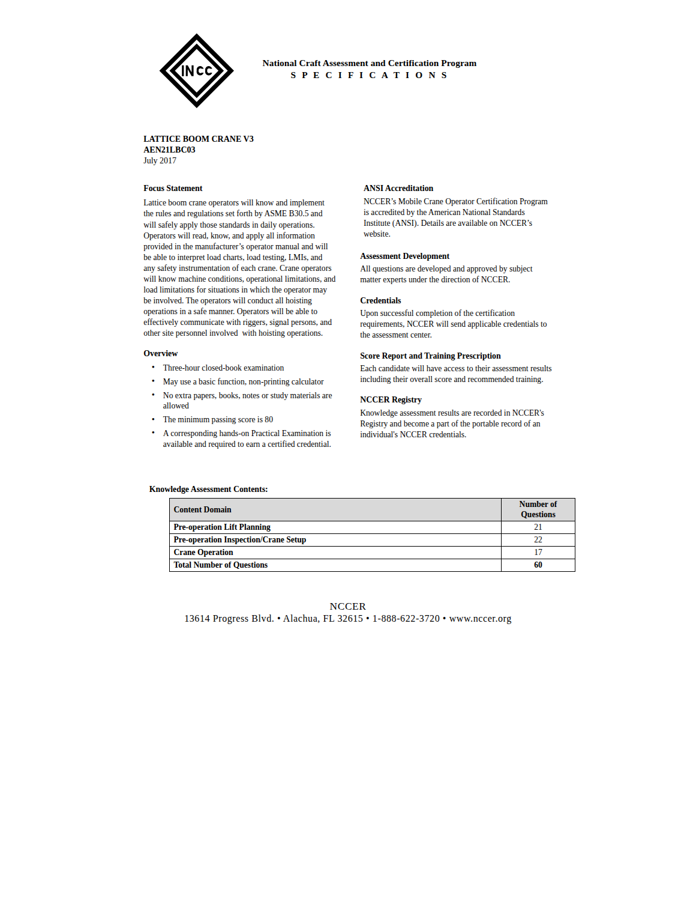National Craft Assessment and Certification Program
S P E C I F I C A T I O N S
LATTICE BOOM CRANE V3
AEN21LBC03
July 2017
Focus Statement
Lattice boom crane operators will know and implement the rules and regulations set forth by ASME B30.5 and will safely apply those standards in daily operations. Operators will read, know, and apply all information provided in the manufacturer’s operator manual and will be able to interpret load charts, load testing, LMIs, and any safety instrumentation of each crane. Crane operators will know machine conditions, operational limitations, and load limitations for situations in which the operator may be involved. The operators will conduct all hoisting operations in a safe manner. Operators will be able to effectively communicate with riggers, signal persons, and other site personnel involved with hoisting operations.
Overview
Three-hour closed-book examination
May use a basic function, non-printing calculator
No extra papers, books, notes or study materials are allowed
The minimum passing score is 80
A corresponding hands-on Practical Examination is available and required to earn a certified credential.
ANSI Accreditation
NCCER’s Mobile Crane Operator Certification Program is accredited by the American National Standards Institute (ANSI). Details are available on NCCER’s website.
Assessment Development
All questions are developed and approved by subject matter experts under the direction of NCCER.
Credentials
Upon successful completion of the certification requirements, NCCER will send applicable credentials to the assessment center.
Score Report and Training Prescription
Each candidate will have access to their assessment results including their overall score and recommended training.
NCCER Registry
Knowledge assessment results are recorded in NCCER's Registry and become a part of the portable record of an individual's NCCER credentials.
Knowledge Assessment Contents:
| Content Domain | Number of Questions |
| --- | --- |
| Pre-operation Lift Planning | 21 |
| Pre-operation Inspection/Crane Setup | 22 |
| Crane Operation | 17 |
| Total Number of Questions | 60 |
NCCER
13614 Progress Blvd. • Alachua, FL 32615 • 1-888-622-3720 • www.nccer.org